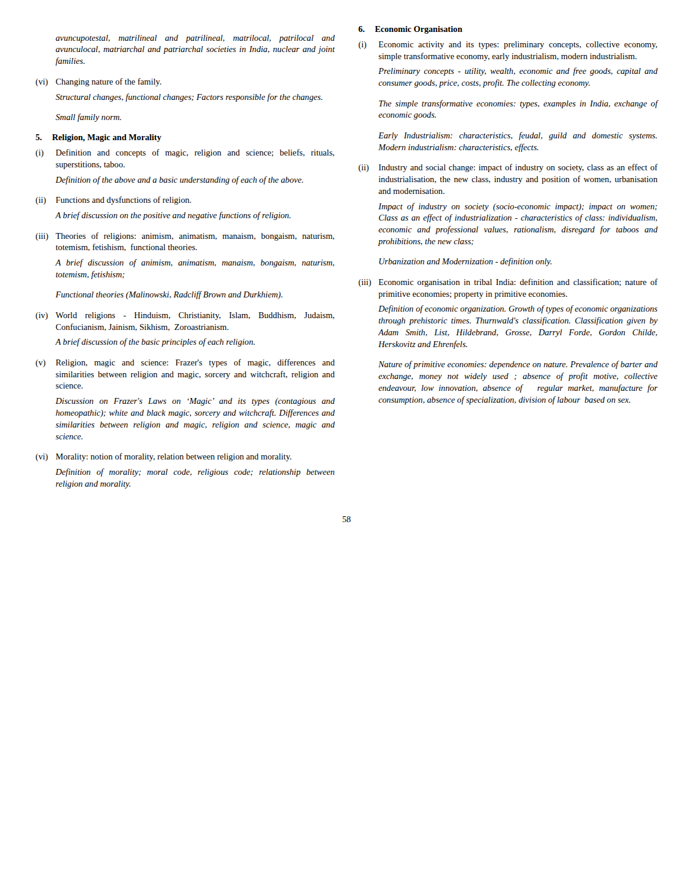avuncupotestal, matrilineal and patrilineal, matrilocal, patrilocal and avunculocal, matriarchal and patriarchal societies in India, nuclear and joint families.
(vi)
Changing nature of the family.
Structural changes, functional changes; Factors responsible for the changes.
Small family norm.
5.
Religion, Magic and Morality
(i)
Definition and concepts of magic, religion and science; beliefs, rituals, superstitions, taboo.
Definition of the above and a basic understanding of each of the above.
(ii)
Functions and dysfunctions of religion.
A brief discussion on the positive and negative functions of religion.
(iii)
Theories of religions: animism, animatism, manaism, bongaism, naturism, totemism, fetishism, functional theories.
A brief discussion of animism, animatism, manaism, bongaism, naturism, totemism, fetishism;
Functional theories (Malinowski, Radcliff Brown and Durkhiem).
(iv)
World religions - Hinduism, Christianity, Islam, Buddhism, Judaism, Confucianism, Jainism, Sikhism, Zoroastrianism.
A brief discussion of the basic principles of each religion.
(v)
Religion, magic and science: Frazer's types of magic, differences and similarities between religion and magic, sorcery and witchcraft, religion and science.
Discussion on Frazer's Laws on ‘Magic’ and its types (contagious and homeopathic); white and black magic, sorcery and witchcraft. Differences and similarities between religion and magic, religion and science, magic and science.
(vi)
Morality: notion of morality, relation between religion and morality.
Definition of morality; moral code, religious code; relationship between religion and morality.
6.
Economic Organisation
(i)
Economic activity and its types: preliminary concepts, collective economy, simple transformative economy, early industrialism, modern industrialism.
Preliminary concepts - utility, wealth, economic and free goods, capital and consumer goods, price, costs, profit. The collecting economy.
The simple transformative economies: types, examples in India, exchange of economic goods.
Early Industrialism: characteristics, feudal, guild and domestic systems. Modern industrialism: characteristics, effects.
(ii)
Industry and social change: impact of industry on society, class as an effect of industrialisation, the new class, industry and position of women, urbanisation and modernisation.
Impact of industry on society (socio-economic impact); impact on women; Class as an effect of industrialization - characteristics of class: individualism, economic and professional values, rationalism, disregard for taboos and prohibitions, the new class;
Urbanization and Modernization - definition only.
(iii)
Economic organisation in tribal India: definition and classification; nature of primitive economies; property in primitive economies.
Definition of economic organization. Growth of types of economic organizations through prehistoric times. Thurnwald's classification. Classification given by Adam Smith, List, Hildebrand, Grosse, Darryl Forde, Gordon Childe, Herskovitz and Ehrenfels.
Nature of primitive economies: dependence on nature. Prevalence of barter and exchange, money not widely used ; absence of profit motive, collective endeavour, low innovation, absence of regular market, manufacture for consumption, absence of specialization, division of labour based on sex.
58